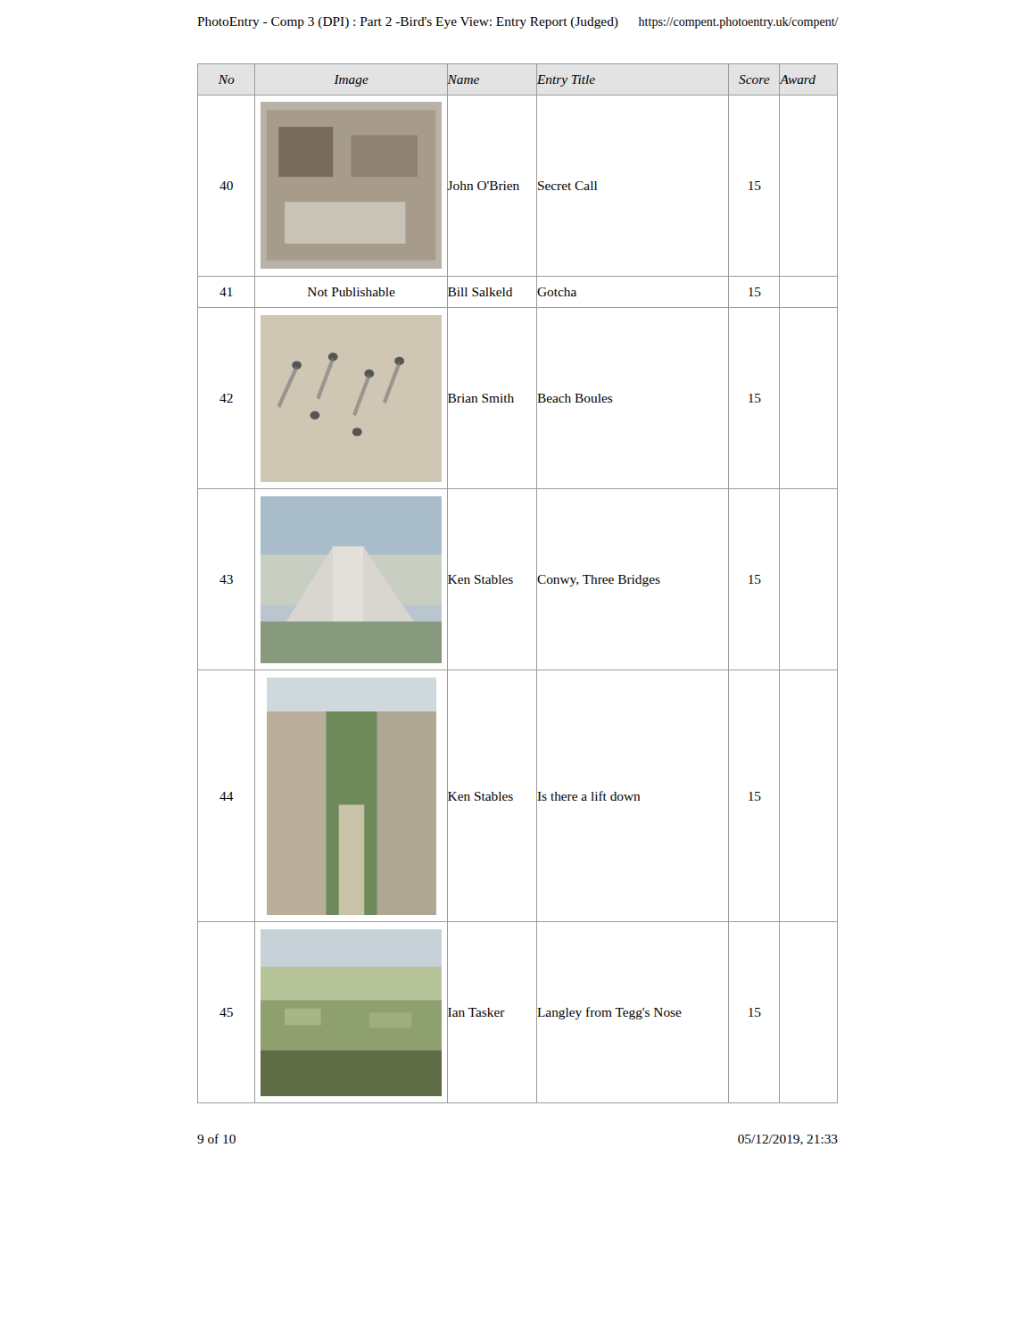PhotoEntry - Comp 3 (DPI) : Part 2 -Bird's Eye View: Entry Report (Judged)
https://compent.photoentry.uk/compent/
| No | Image | Name | Entry Title | Score | Award |
| --- | --- | --- | --- | --- | --- |
| 40 | | John O'Brien | Secret Call | 15 | |
| 41 | Not Publishable | Bill Salkeld | Gotcha | 15 | |
| 42 | | Brian Smith | Beach Boules | 15 | |
| 43 | | Ken Stables | Conwy, Three Bridges | 15 | |
| 44 | | Ken Stables | Is there a lift down | 15 | |
| 45 | | Ian Tasker | Langley from Tegg's Nose | 15 | |
9 of 10
05/12/2019, 21:33